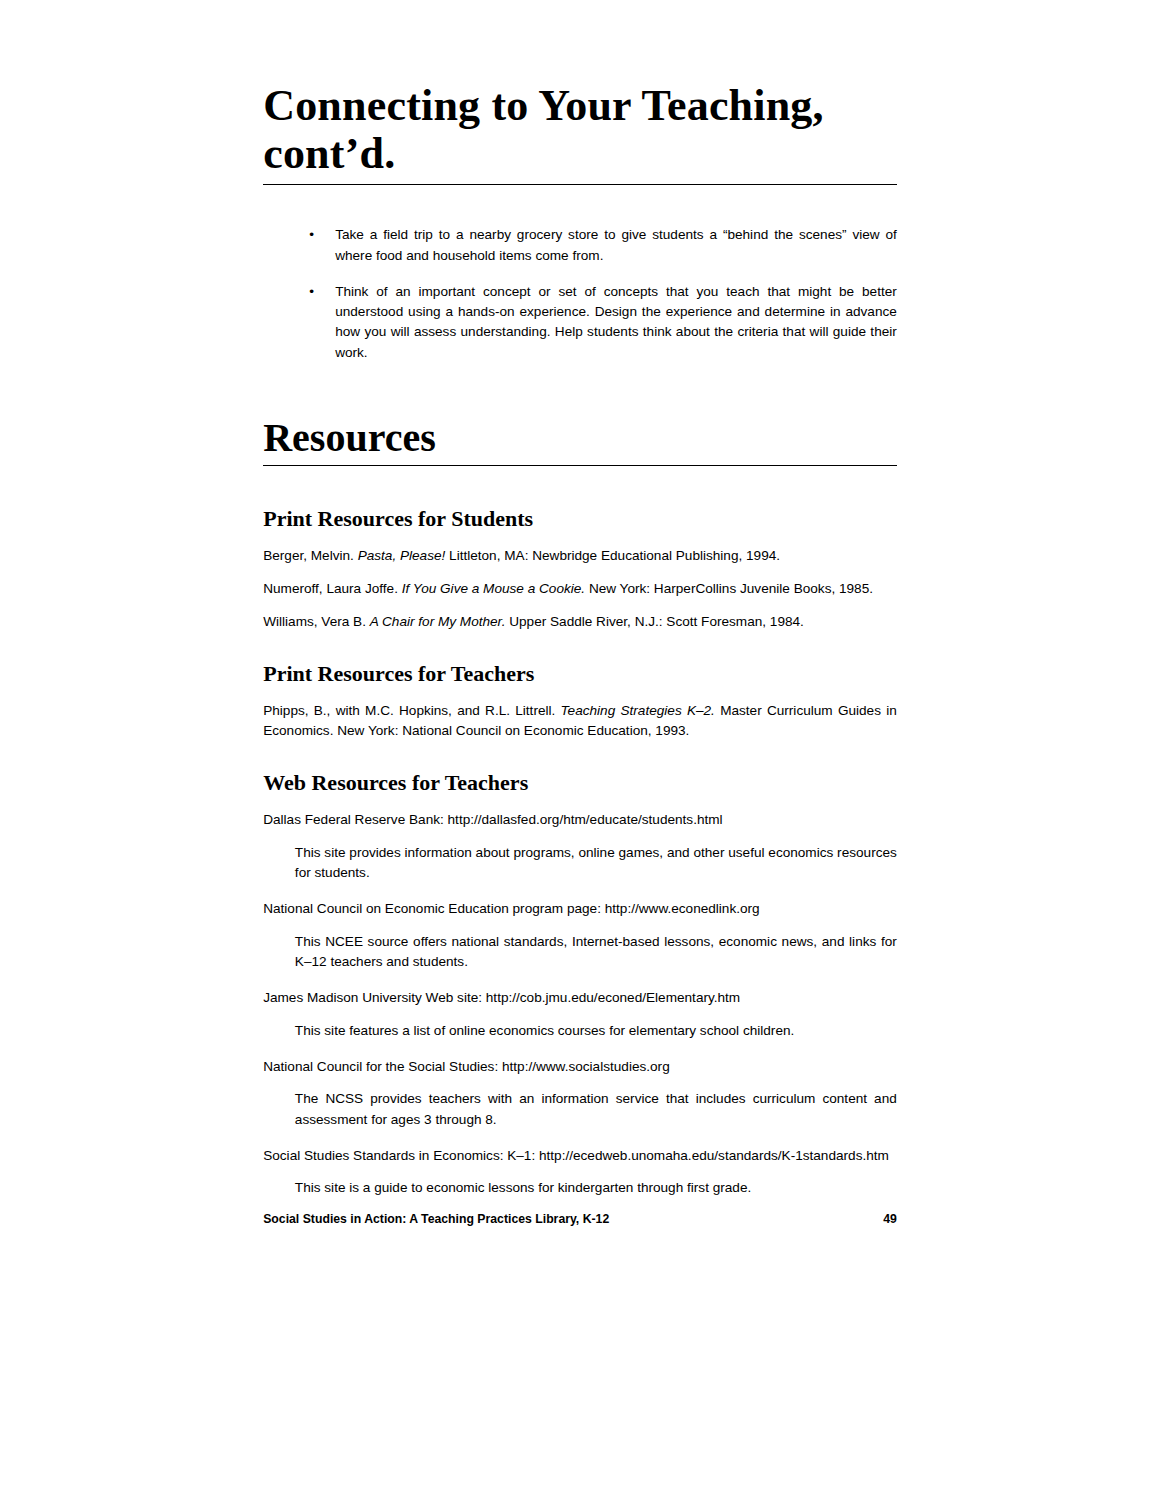Connecting to Your Teaching, cont’d.
Take a field trip to a nearby grocery store to give students a “behind the scenes” view of where food and household items come from.
Think of an important concept or set of concepts that you teach that might be better understood using a hands-on experience. Design the experience and determine in advance how you will assess understanding. Help students think about the criteria that will guide their work.
Resources
Print Resources for Students
Berger, Melvin. Pasta, Please! Littleton, MA: Newbridge Educational Publishing, 1994.
Numeroff, Laura Joffe. If You Give a Mouse a Cookie. New York: HarperCollins Juvenile Books, 1985.
Williams, Vera B. A Chair for My Mother. Upper Saddle River, N.J.: Scott Foresman, 1984.
Print Resources for Teachers
Phipps, B., with M.C. Hopkins, and R.L. Littrell. Teaching Strategies K–2. Master Curriculum Guides in Economics. New York: National Council on Economic Education, 1993.
Web Resources for Teachers
Dallas Federal Reserve Bank: http://dallasfed.org/htm/educate/students.html
This site provides information about programs, online games, and other useful economics resources for students.
National Council on Economic Education program page: http://www.econedlink.org
This NCEE source offers national standards, Internet-based lessons, economic news, and links for K–12 teachers and students.
James Madison University Web site: http://cob.jmu.edu/econed/Elementary.htm
This site features a list of online economics courses for elementary school children.
National Council for the Social Studies: http://www.socialstudies.org
The NCSS provides teachers with an information service that includes curriculum content and assessment for ages 3 through 8.
Social Studies Standards in Economics: K–1: http://ecedweb.unomaha.edu/standards/K-1standards.htm
This site is a guide to economic lessons for kindergarten through first grade.
Social Studies in Action: A Teaching Practices Library, K-12 49